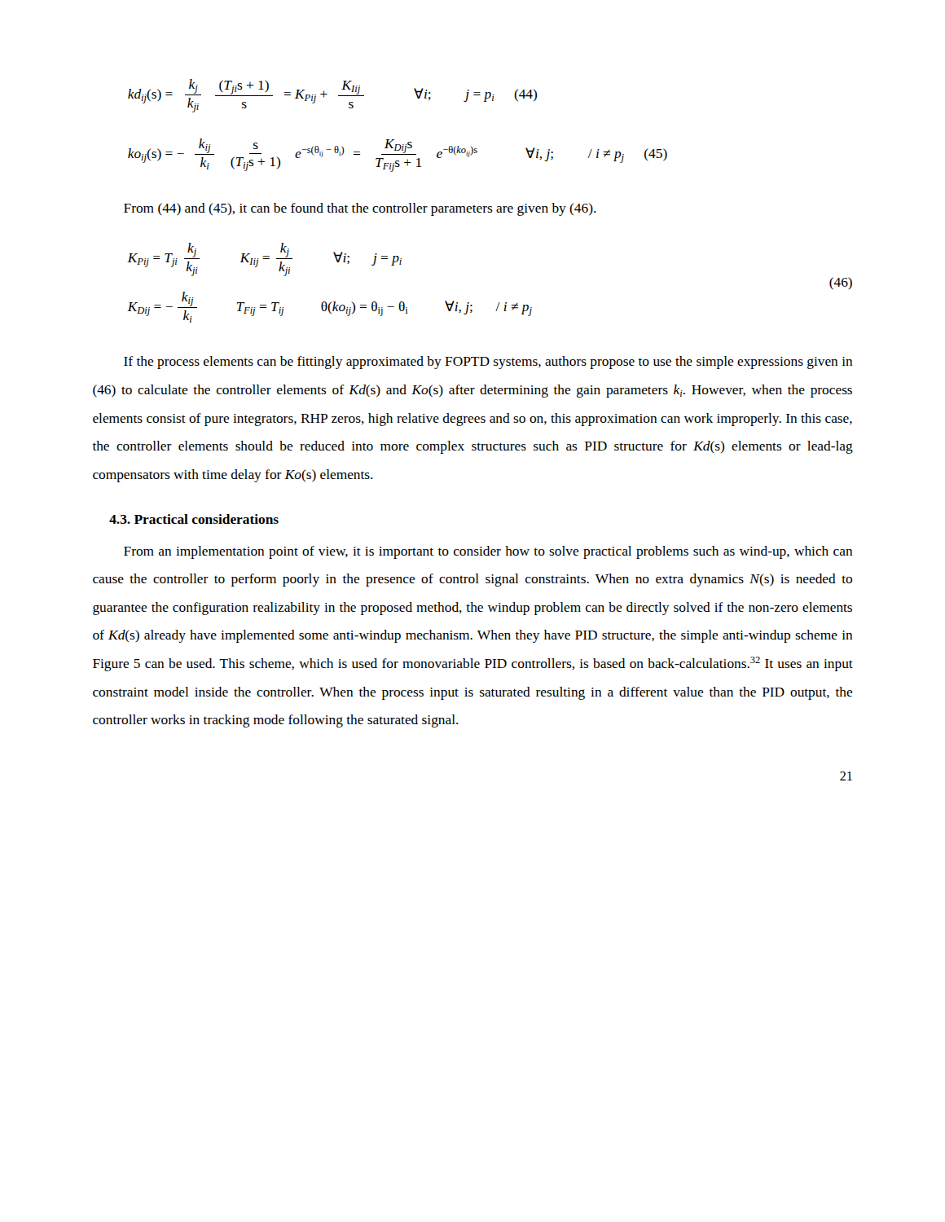kdij(s) = kj kji (Tjis + 1) s = KPij + KIij s ∀i; j = pi (44)
koij(s) = − kij ki s(Tijs + 1) e−s(θij − θi) = KDijs TFijs + 1 e−θ(koij)s ∀i, j; / i ≠ pj (45)
From (44) and (45), it can be found that the controller parameters are given by (46).
KPij = Tji kj kji KIij = kj kji ∀i; j = pi
KDij = − kij ki TFij = Tij θ(koij) = θij − θi ∀i, j; / i ≠ pj
(46)
If the process elements can be fittingly approximated by FOPTD systems, authors propose to use the simple expressions given in (46) to calculate the controller elements of Kd(s) and Ko(s) after determining the gain parameters ki. However, when the process elements consist of pure integrators, RHP zeros, high relative degrees and so on, this approximation can work improperly. In this case, the controller elements should be reduced into more complex structures such as PID structure for Kd(s) elements or lead-lag compensators with time delay for Ko(s) elements.
4.3. Practical considerations
From an implementation point of view, it is important to consider how to solve practical problems such as wind-up, which can cause the controller to perform poorly in the presence of control signal constraints. When no extra dynamics N(s) is needed to guarantee the configuration realizability in the proposed method, the windup problem can be directly solved if the non-zero elements of Kd(s) already have implemented some anti-windup mechanism. When they have PID structure, the simple anti-windup scheme in Figure 5 can be used. This scheme, which is used for monovariable PID controllers, is based on back-calculations.32 It uses an input constraint model inside the controller. When the process input is saturated resulting in a different value than the PID output, the controller works in tracking mode following the saturated signal.
21